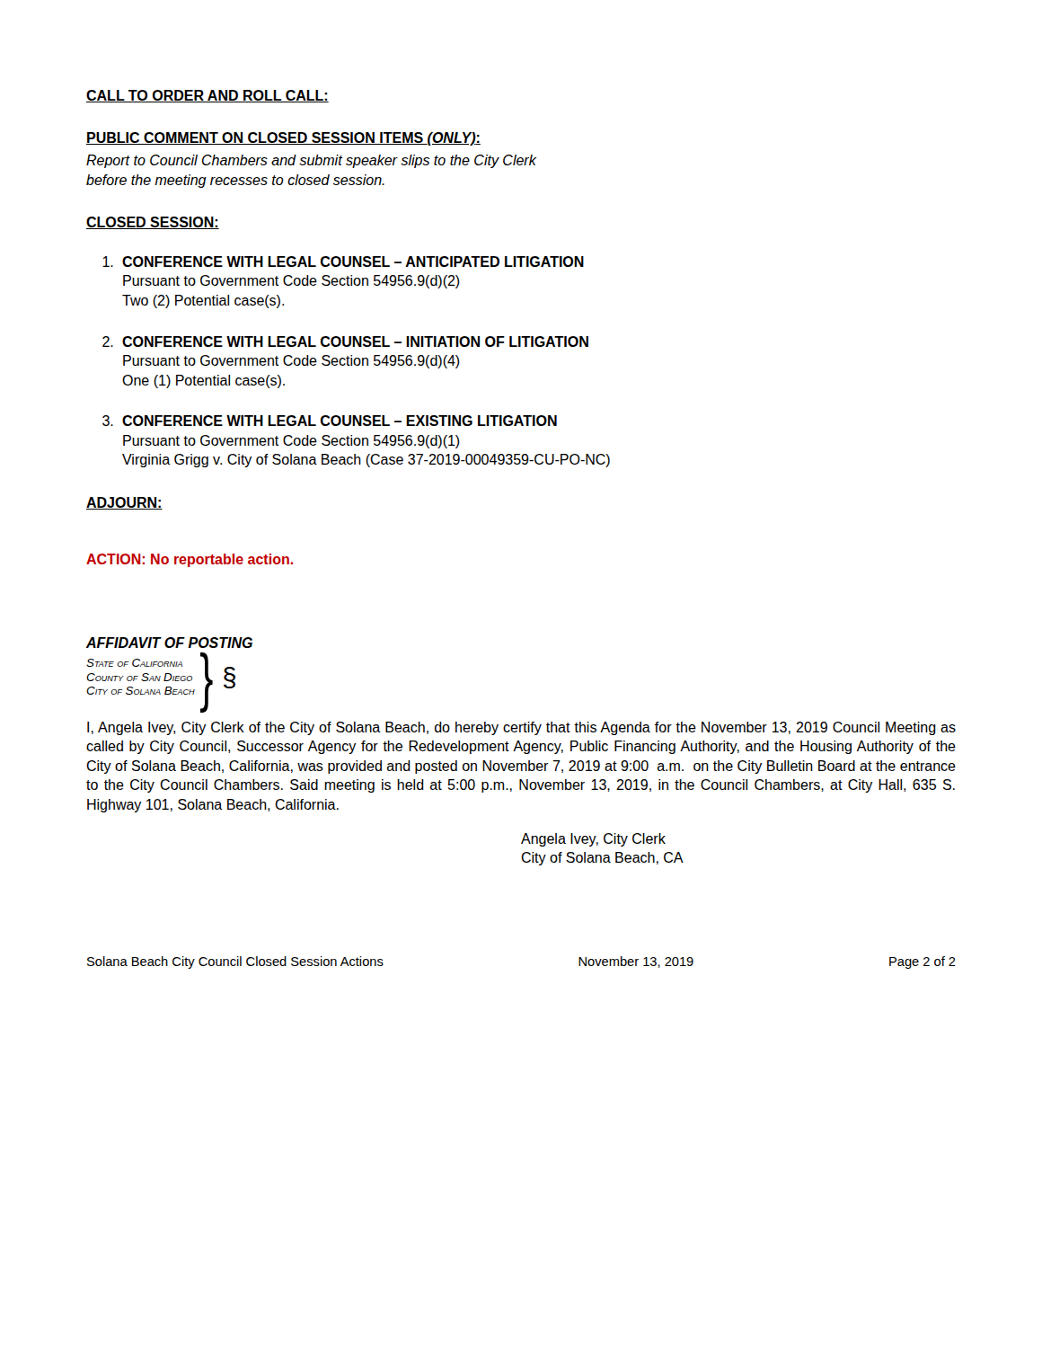CALL TO ORDER AND ROLL CALL:
PUBLIC COMMENT ON CLOSED SESSION ITEMS (ONLY):
Report to Council Chambers and submit speaker slips to the City Clerk
before the meeting recesses to closed session.
CLOSED SESSION:
CONFERENCE WITH LEGAL COUNSEL – ANTICIPATED LITIGATION
Pursuant to Government Code Section 54956.9(d)(2)
Two (2) Potential case(s).
CONFERENCE WITH LEGAL COUNSEL – INITIATION OF LITIGATION
Pursuant to Government Code Section 54956.9(d)(4)
One (1) Potential case(s).
CONFERENCE WITH LEGAL COUNSEL – EXISTING LITIGATION
Pursuant to Government Code Section 54956.9(d)(1)
Virginia Grigg v. City of Solana Beach (Case 37-2019-00049359-CU-PO-NC)
ADJOURN:
ACTION: No reportable action.
AFFIDAVIT OF POSTING
State of California
County of San Diego
City of Solana Beach
} §
I, Angela Ivey, City Clerk of the City of Solana Beach, do hereby certify that this Agenda for the November 13, 2019 Council Meeting as called by City Council, Successor Agency for the Redevelopment Agency, Public Financing Authority, and the Housing Authority of the City of Solana Beach, California, was provided and posted on November 7, 2019 at 9:00 a.m. on the City Bulletin Board at the entrance to the City Council Chambers. Said meeting is held at 5:00 p.m., November 13, 2019, in the Council Chambers, at City Hall, 635 S. Highway 101, Solana Beach, California.
Angela Ivey, City Clerk
City of Solana Beach, CA
Solana Beach City Council Closed Session Actions November 13, 2019 Page 2 of 2